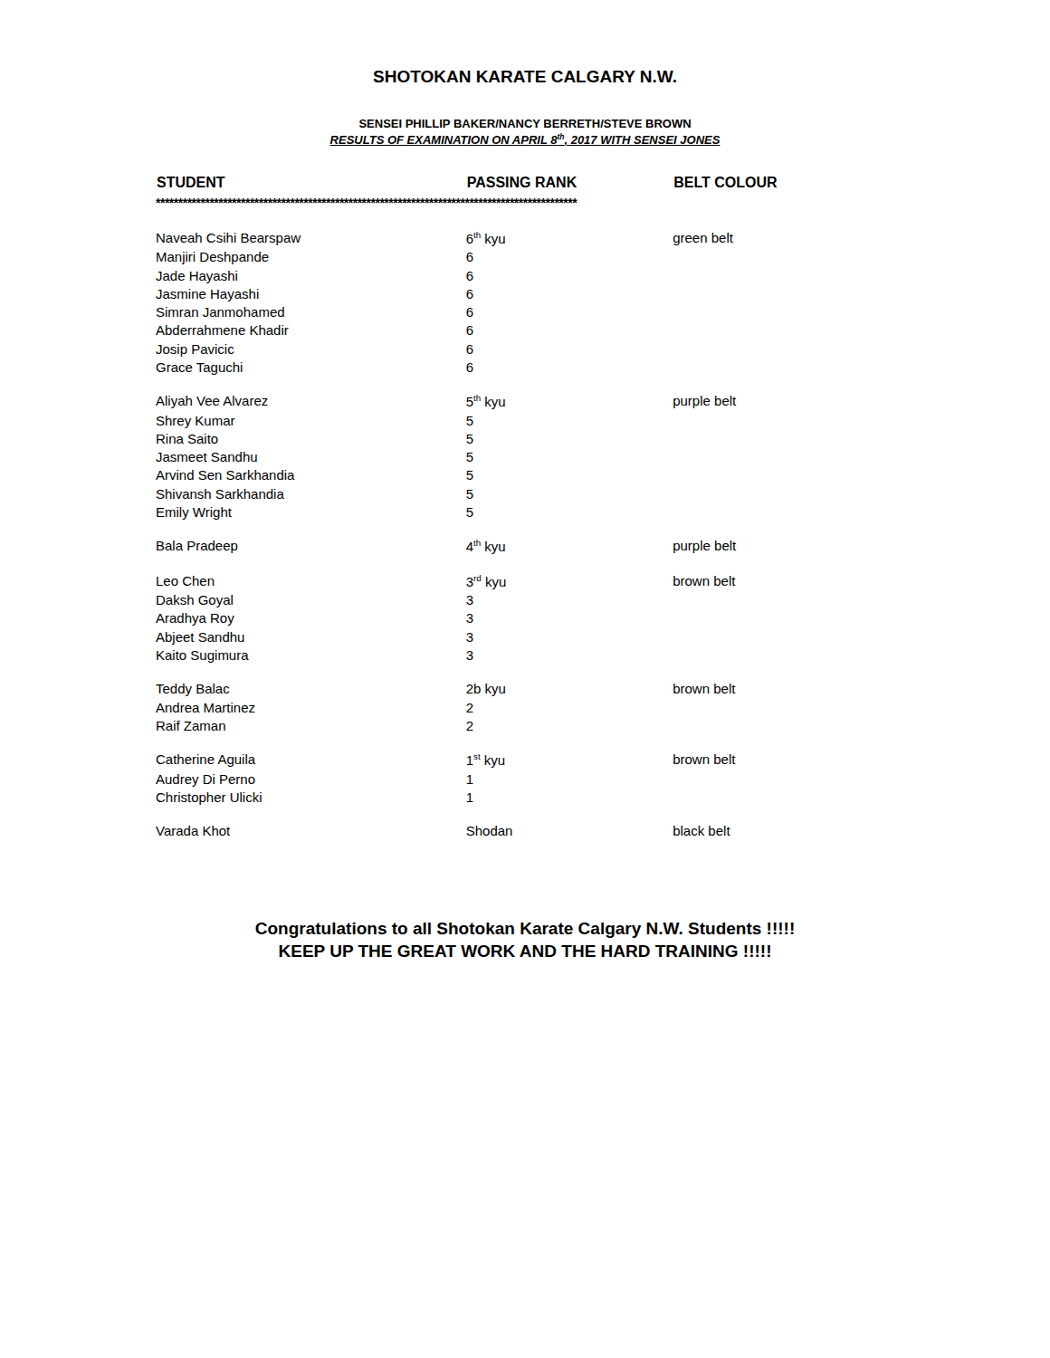SHOTOKAN KARATE CALGARY N.W.
SENSEI PHILLIP BAKER/NANCY BERRETH/STEVE BROWN
RESULTS OF EXAMINATION ON APRIL 8th, 2017 WITH SENSEI JONES
| STUDENT | PASSING RANK | BELT COLOUR |
| --- | --- | --- |
| ********************************************************************************************** |
| Naveah Csihi Bearspaw | 6 th kyu | green belt |
| Manjiri Deshpande | 6 | |
| Jade Hayashi | 6 | |
| Jasmine Hayashi | 6 | |
| Simran Janmohamed | 6 | |
| Abderrahmene Khadir | 6 | |
| Josip Pavicic | 6 | |
| Grace Taguchi | 6 | |
| Aliyah Vee Alvarez | 5 th kyu | purple belt |
| Shrey Kumar | 5 | |
| Rina Saito | 5 | |
| Jasmeet Sandhu | 5 | |
| Arvind Sen Sarkhandia | 5 | |
| Shivansh Sarkhandia | 5 | |
| Emily Wright | 5 | |
| Bala Pradeep | 4 th kyu | purple belt |
| Leo Chen | 3 rd kyu | brown belt |
| Daksh Goyal | 3 | |
| Aradhya Roy | 3 | |
| Abjeet Sandhu | 3 | |
| Kaito Sugimura | 3 | |
| Teddy Balac | 2b kyu | brown belt |
| Andrea Martinez | 2 | |
| Raif Zaman | 2 | |
| Catherine Aguila | 1 st kyu | brown belt |
| Audrey Di Perno | 1 | |
| Christopher Ulicki | 1 | |
| Varada Khot | Shodan | black belt |
Congratulations to all Shotokan Karate Calgary N.W. Students !!!!!
KEEP UP THE GREAT WORK AND THE HARD TRAINING !!!!!